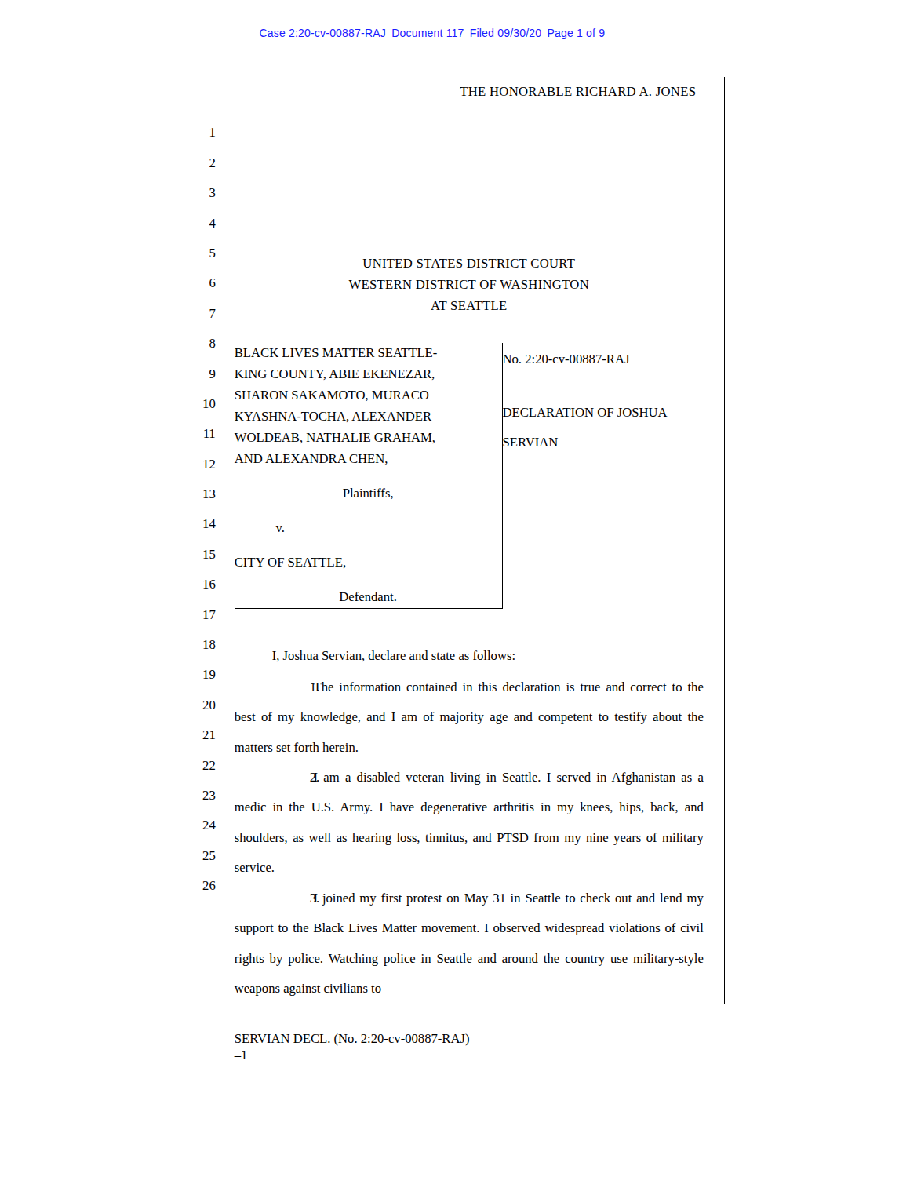Case 2:20-cv-00887-RAJ Document 117 Filed 09/30/20 Page 1 of 9
1
2
3
4
5
6
7
8
9
10
11
12
13
14
15
16
17
18
19
20
21
22
23
24
25
26
THE HONORABLE RICHARD A. JONES
UNITED STATES DISTRICT COURT
WESTERN DISTRICT OF WASHINGTON
AT SEATTLE
| BLACK LIVES MATTER SEATTLE- KING COUNTY, ABIE EKENEZAR, SHARON SAKAMOTO, MURACO KYASHNA-TOCHA, ALEXANDER WOLDEAB, NATHALIE GRAHAM, AND ALEXANDRA CHEN, Plaintiffs, v. CITY OF SEATTLE, Defendant. | No. 2:20-cv-00887-RAJ DECLARATION OF JOSHUA SERVIAN |
I, Joshua Servian, declare and state as follows:
1. The information contained in this declaration is true and correct to the best of my knowledge, and I am of majority age and competent to testify about the matters set forth herein.
2. I am a disabled veteran living in Seattle. I served in Afghanistan as a medic in the U.S. Army. I have degenerative arthritis in my knees, hips, back, and shoulders, as well as hearing loss, tinnitus, and PTSD from my nine years of military service.
3. I joined my first protest on May 31 in Seattle to check out and lend my support to the Black Lives Matter movement. I observed widespread violations of civil rights by police. Watching police in Seattle and around the country use military-style weapons against civilians to
SERVIAN DECL. (No. 2:20-cv-00887-RAJ)
–1